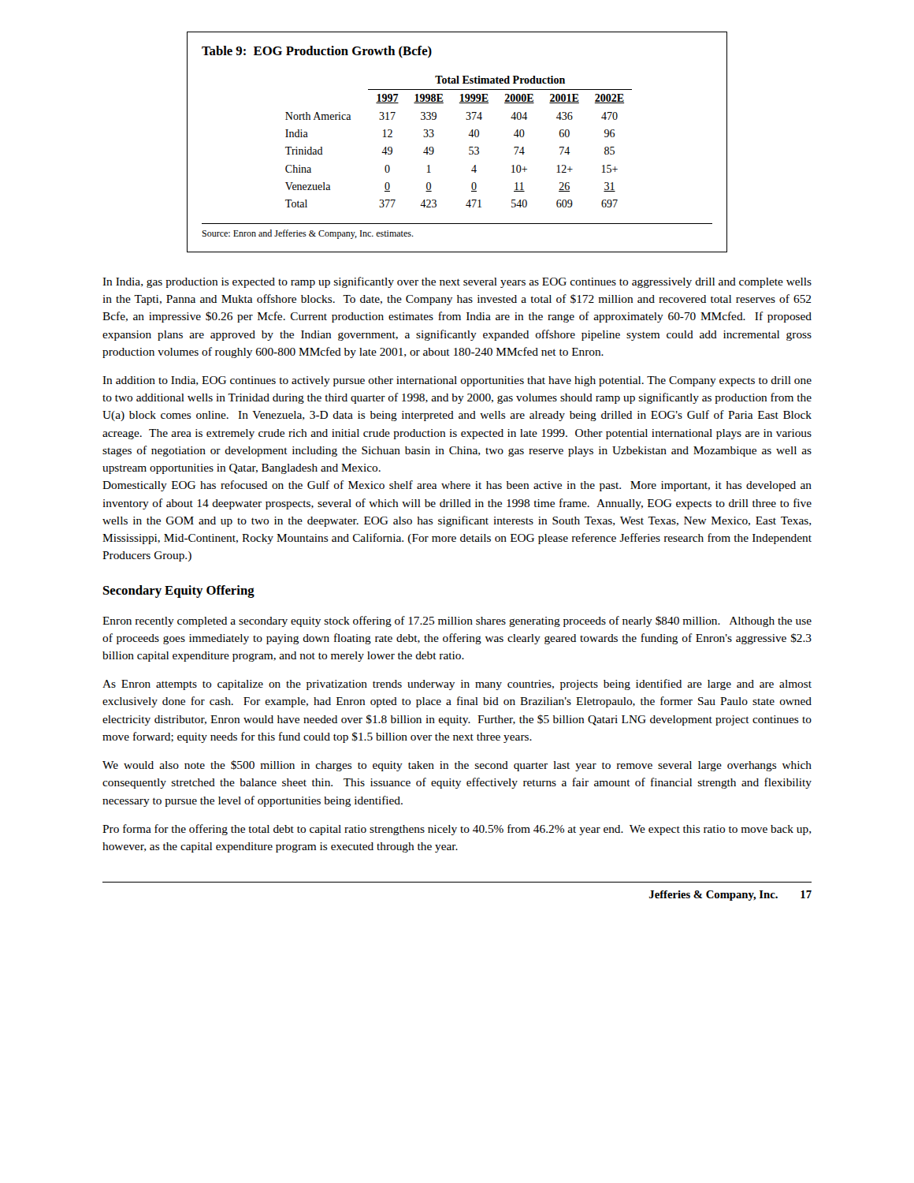Table 9: EOG Production Growth (Bcfe)
| | Total Estimated Production |
| | 1997 | 1998E | 1999E | 2000E | 2001E | 2002E |
| North America | 317 | 339 | 374 | 404 | 436 | 470 |
| India | 12 | 33 | 40 | 40 | 60 | 96 |
| Trinidad | 49 | 49 | 53 | 74 | 74 | 85 |
| China | 0 | 1 | 4 | 10+ | 12+ | 15+ |
| Venezuela | 0 | 0 | 0 | 11 | 26 | 31 |
| Total | 377 | 423 | 471 | 540 | 609 | 697 |
Source: Enron and Jefferies & Company, Inc. estimates.
In India, gas production is expected to ramp up significantly over the next several years as EOG continues to aggressively drill and complete wells in the Tapti, Panna and Mukta offshore blocks. To date, the Company has invested a total of $172 million and recovered total reserves of 652 Bcfe, an impressive $0.26 per Mcfe. Current production estimates from India are in the range of approximately 60-70 MMcfed. If proposed expansion plans are approved by the Indian government, a significantly expanded offshore pipeline system could add incremental gross production volumes of roughly 600-800 MMcfed by late 2001, or about 180-240 MMcfed net to Enron.
In addition to India, EOG continues to actively pursue other international opportunities that have high potential. The Company expects to drill one to two additional wells in Trinidad during the third quarter of 1998, and by 2000, gas volumes should ramp up significantly as production from the U(a) block comes online. In Venezuela, 3-D data is being interpreted and wells are already being drilled in EOG's Gulf of Paria East Block acreage. The area is extremely crude rich and initial crude production is expected in late 1999. Other potential international plays are in various stages of negotiation or development including the Sichuan basin in China, two gas reserve plays in Uzbekistan and Mozambique as well as upstream opportunities in Qatar, Bangladesh and Mexico.
Domestically EOG has refocused on the Gulf of Mexico shelf area where it has been active in the past. More important, it has developed an inventory of about 14 deepwater prospects, several of which will be drilled in the 1998 time frame. Annually, EOG expects to drill three to five wells in the GOM and up to two in the deepwater. EOG also has significant interests in South Texas, West Texas, New Mexico, East Texas, Mississippi, Mid-Continent, Rocky Mountains and California. (For more details on EOG please reference Jefferies research from the Independent Producers Group.)
Secondary Equity Offering
Enron recently completed a secondary equity stock offering of 17.25 million shares generating proceeds of nearly $840 million. Although the use of proceeds goes immediately to paying down floating rate debt, the offering was clearly geared towards the funding of Enron's aggressive $2.3 billion capital expenditure program, and not to merely lower the debt ratio.
As Enron attempts to capitalize on the privatization trends underway in many countries, projects being identified are large and are almost exclusively done for cash. For example, had Enron opted to place a final bid on Brazilian's Eletropaulo, the former Sau Paulo state owned electricity distributor, Enron would have needed over $1.8 billion in equity. Further, the $5 billion Qatari LNG development project continues to move forward; equity needs for this fund could top $1.5 billion over the next three years.
We would also note the $500 million in charges to equity taken in the second quarter last year to remove several large overhangs which consequently stretched the balance sheet thin. This issuance of equity effectively returns a fair amount of financial strength and flexibility necessary to pursue the level of opportunities being identified.
Pro forma for the offering the total debt to capital ratio strengthens nicely to 40.5% from 46.2% at year end. We expect this ratio to move back up, however, as the capital expenditure program is executed through the year.
Jefferies & Company, Inc.17